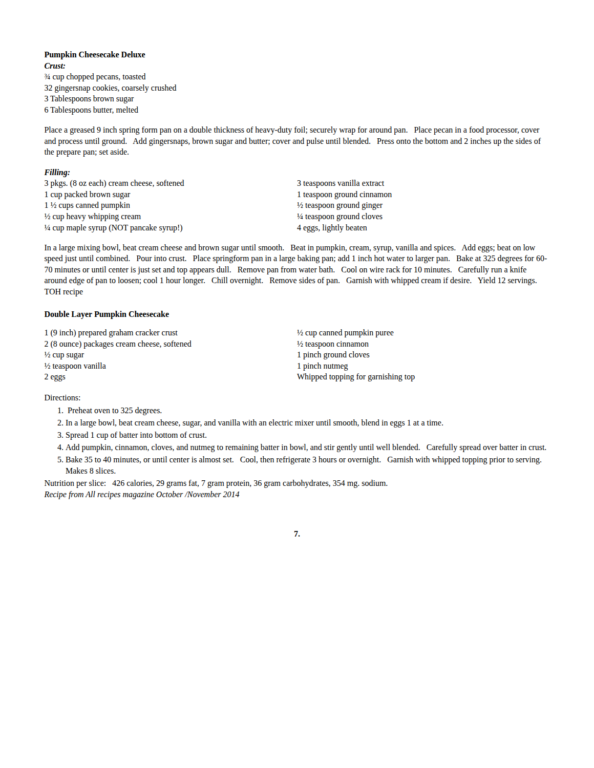Pumpkin Cheesecake Deluxe
Crust:
¾ cup chopped pecans, toasted
32 gingersnap cookies, coarsely crushed
3 Tablespoons brown sugar
6 Tablespoons butter, melted
Place a greased 9 inch spring form pan on a double thickness of heavy-duty foil; securely wrap for around pan. Place pecan in a food processor, cover and process until ground. Add gingersnaps, brown sugar and butter; cover and pulse until blended. Press onto the bottom and 2 inches up the sides of the prepare pan; set aside.
Filling:
| 3 pkgs. (8 oz each) cream cheese, softened | 3 teaspoons vanilla extract |
| 1 cup packed brown sugar | 1 teaspoon ground cinnamon |
| 1 ½ cups canned pumpkin | ½ teaspoon ground ginger |
| ½ cup heavy whipping cream | ¼ teaspoon ground cloves |
| ¼ cup maple syrup (NOT pancake syrup!) | 4 eggs, lightly beaten |
In a large mixing bowl, beat cream cheese and brown sugar until smooth. Beat in pumpkin, cream, syrup, vanilla and spices. Add eggs; beat on low speed just until combined. Pour into crust. Place springform pan in a large baking pan; add 1 inch hot water to larger pan. Bake at 325 degrees for 60-70 minutes or until center is just set and top appears dull. Remove pan from water bath. Cool on wire rack for 10 minutes. Carefully run a knife around edge of pan to loosen; cool 1 hour longer. Chill overnight. Remove sides of pan. Garnish with whipped cream if desire. Yield 12 servings. TOH recipe
Double Layer Pumpkin Cheesecake
| 1 (9 inch) prepared graham cracker crust | ½ cup canned pumpkin puree |
| 2 (8 ounce) packages cream cheese, softened | ½ teaspoon cinnamon |
| ½ cup sugar | 1 pinch ground cloves |
| ½ teaspoon vanilla | 1 pinch nutmeg |
| 2 eggs | Whipped topping for garnishing top |
Directions:
Preheat oven to 325 degrees.
In a large bowl, beat cream cheese, sugar, and vanilla with an electric mixer until smooth, blend in eggs 1 at a time.
Spread 1 cup of batter into bottom of crust.
Add pumpkin, cinnamon, cloves, and nutmeg to remaining batter in bowl, and stir gently until well blended. Carefully spread over batter in crust.
Bake 35 to 40 minutes, or until center is almost set. Cool, then refrigerate 3 hours or overnight. Garnish with whipped topping prior to serving. Makes 8 slices.
Nutrition per slice: 426 calories, 29 grams fat, 7 gram protein, 36 gram carbohydrates, 354 mg. sodium.
Recipe from All recipes magazine October /November 2014
7.